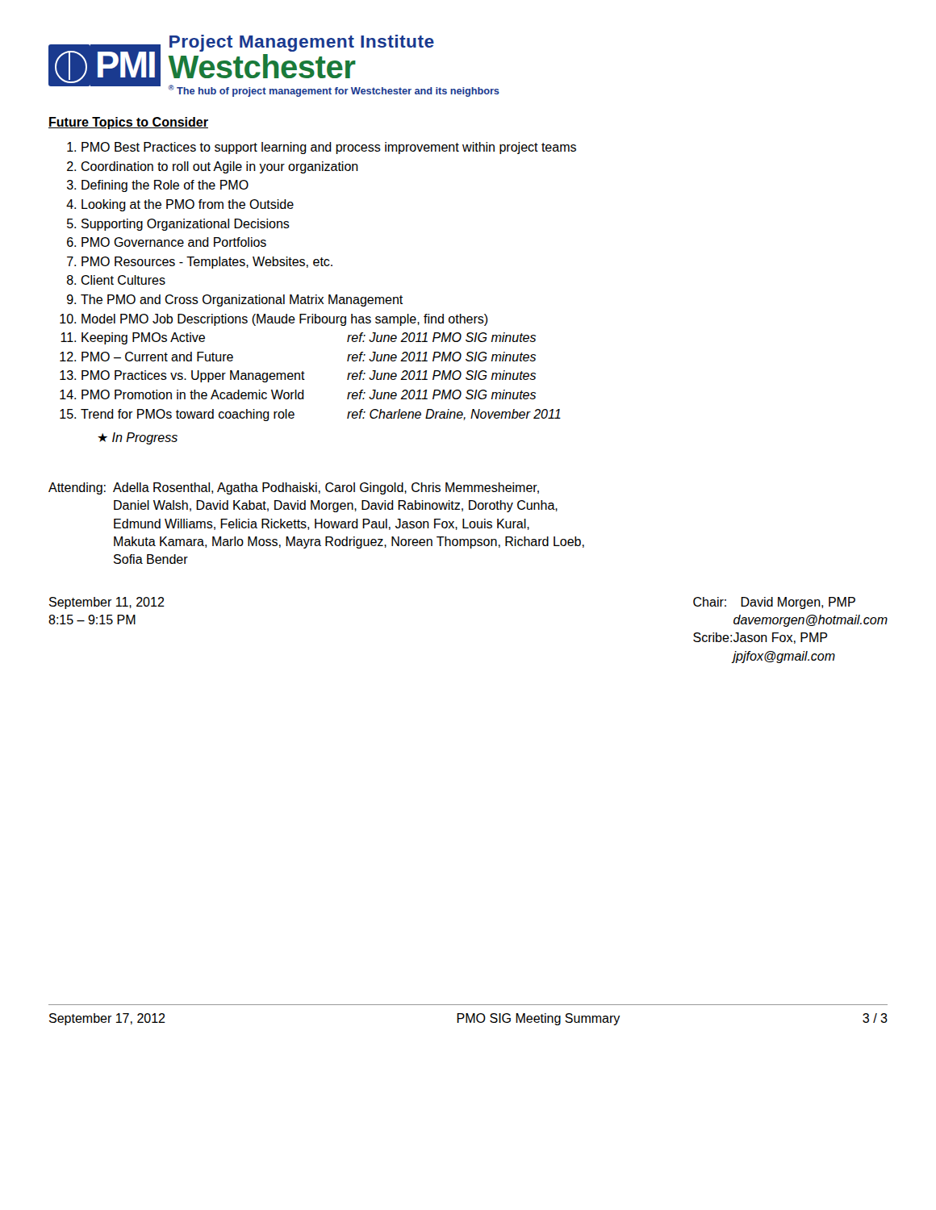PMI
Project Management Institute
Westchester
® The hub of project management for Westchester and its neighbors
Future Topics to Consider
PMO Best Practices to support learning and process improvement within project teams
Coordination to roll out Agile in your organization
Defining the Role of the PMO
Looking at the PMO from the Outside
Supporting Organizational Decisions
PMO Governance and Portfolios
PMO Resources - Templates, Websites, etc.
Client Cultures
The PMO and Cross Organizational Matrix Management
Model PMO Job Descriptions (Maude Fribourg has sample, find others)
Keeping PMOs Active ref: June 2011 PMO SIG minutes
PMO – Current and Future ref: June 2011 PMO SIG minutes
PMO Practices vs. Upper Management ref: June 2011 PMO SIG minutes
PMO Promotion in the Academic World ref: June 2011 PMO SIG minutes
Trend for PMOs toward coaching role ref: Charlene Draine, November 2011
★ In Progress
Attending:
Adella Rosenthal, Agatha Podhaiski, Carol Gingold, Chris Memmesheimer,
Daniel Walsh, David Kabat, David Morgen, David Rabinowitz, Dorothy Cunha,
Edmund Williams, Felicia Ricketts, Howard Paul, Jason Fox, Louis Kural,
Makuta Kamara, Marlo Moss, Mayra Rodriguez, Noreen Thompson, Richard Loeb,
Sofia Bender
September 11, 2012
8:15 – 9:15 PM
Chair: David Morgen, PMP
davemorgen@hotmail.com Scribe: Jason Fox, PMP
jpjfox@gmail.com
September 17, 2012
PMO SIG Meeting Summary
3 / 3